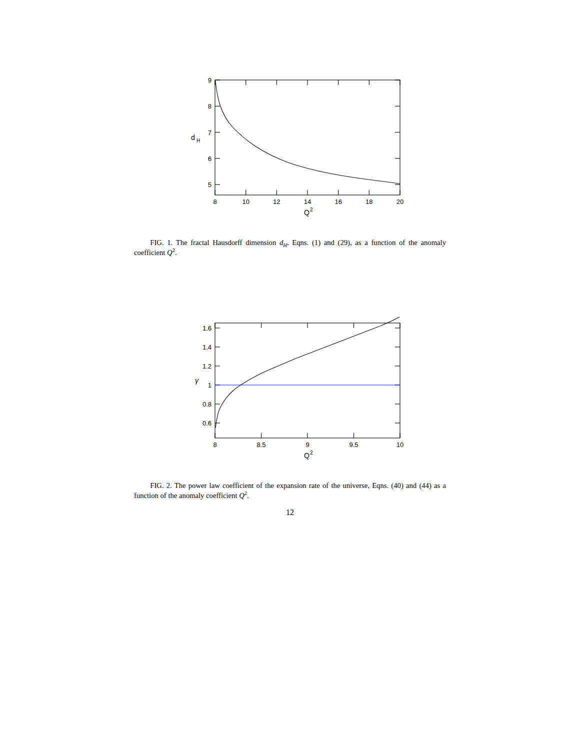9 8 7 6 5 8 10 12 14 16 18 20 d H Q 2
FIG. 1. The fractal Hausdorff dimension dH, Eqns. (1) and (29), as a function of the anomaly coefficient Q2.
1.6 1.4 1.2 1 0.8 0.6 8 8.5 9 9.5 10 γ Q 2
FIG. 2. The power law coefficient of the expansion rate of the universe, Eqns. (40) and (44) as a function of the anomaly coefficient Q2.
12